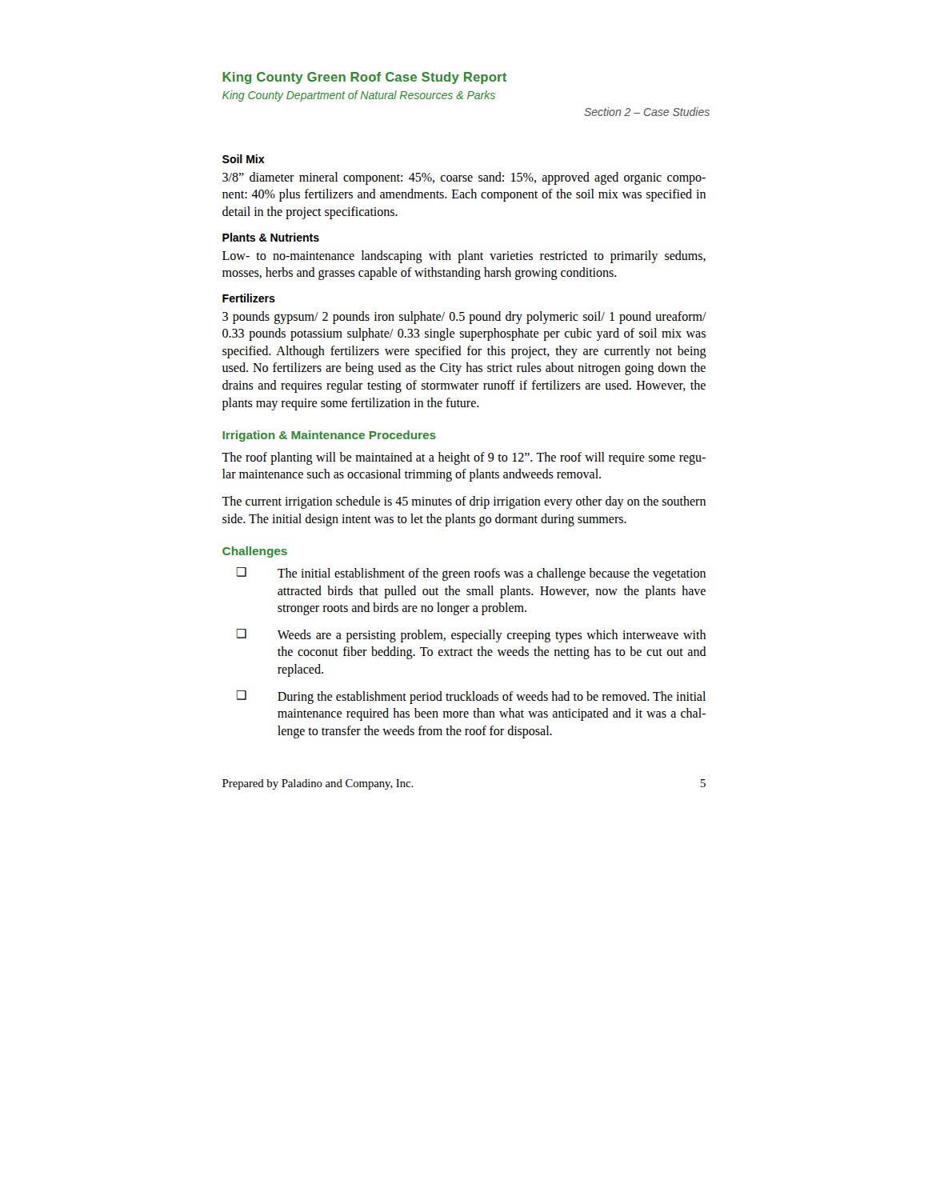King County Green Roof Case Study Report
King County Department of Natural Resources & Parks
Section 2 – Case Studies
Soil Mix
3/8” diameter mineral component: 45%, coarse sand: 15%, approved aged organic component: 40% plus fertilizers and amendments. Each component of the soil mix was specified in detail in the project specifications.
Plants & Nutrients
Low- to no-maintenance landscaping with plant varieties restricted to primarily sedums, mosses, herbs and grasses capable of withstanding harsh growing conditions.
Fertilizers
3 pounds gypsum/ 2 pounds iron sulphate/ 0.5 pound dry polymeric soil/ 1 pound ureaform/ 0.33 pounds potassium sulphate/ 0.33 single superphosphate per cubic yard of soil mix was specified. Although fertilizers were specified for this project, they are currently not being used. No fertilizers are being used as the City has strict rules about nitrogen going down the drains and requires regular testing of stormwater runoff if fertilizers are used. However, the plants may require some fertilization in the future.
Irrigation & Maintenance Procedures
The roof planting will be maintained at a height of 9 to 12”. The roof will require some regular maintenance such as occasional trimming of plants andweeds removal.
The current irrigation schedule is 45 minutes of drip irrigation every other day on the southern side. The initial design intent was to let the plants go dormant during summers.
Challenges
The initial establishment of the green roofs was a challenge because the vegetation attracted birds that pulled out the small plants. However, now the plants have stronger roots and birds are no longer a problem.
Weeds are a persisting problem, especially creeping types which interweave with the coconut fiber bedding. To extract the weeds the netting has to be cut out and replaced.
During the establishment period truckloads of weeds had to be removed. The initial maintenance required has been more than what was anticipated and it was a challenge to transfer the weeds from the roof for disposal.
Prepared by Paladino and Company, Inc. 5